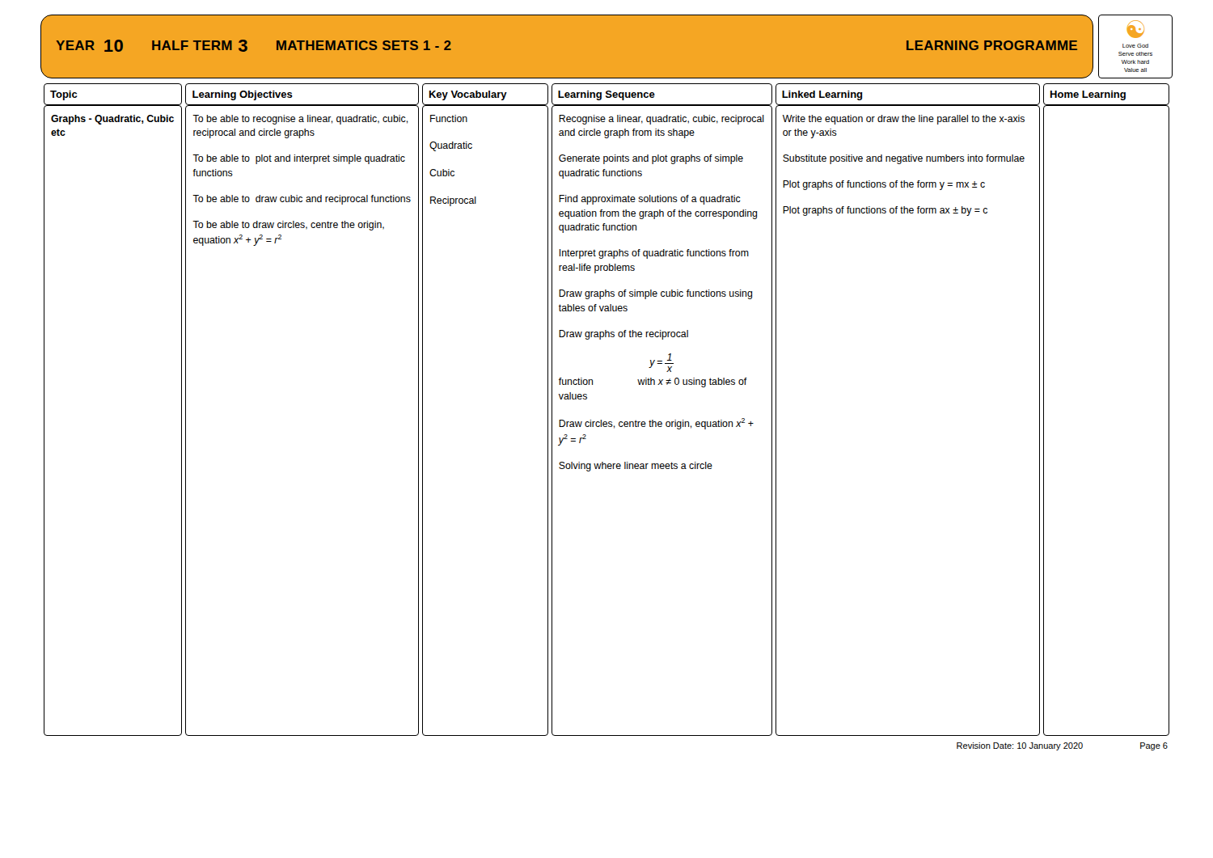YEAR 10 HALF TERM 3 MATHEMATICS SETS 1 - 2 LEARNING PROGRAMME
☯ Love God
Serve others
Work hard
Value all
| Topic | Learning Objectives | Key Vocabulary | Learning Sequence | Linked Learning | Home Learning |
| --- | --- | --- | --- | --- | --- |
| Graphs - Quadratic, Cubic etc | To be able to recognise a linear, quadratic, cubic, reciprocal and circle graphs To be able to plot and interpret simple quadratic functions To be able to draw cubic and reciprocal functions To be able to draw circles, centre the origin, equation x 2 + y 2 = r 2 | Function Quadratic Cubic Reciprocal | Recognise a linear, quadratic, cubic, reciprocal and circle graph from its shape Generate points and plot graphs of simple quadratic functions Find approximate solutions of a quadratic equation from the graph of the corresponding quadratic function Interpret graphs of quadratic functions from real-life problems Draw graphs of simple cubic functions using tables of values Draw graphs of the reciprocal y = 1 x function with x ≠ 0 using tables of values Draw circles, centre the origin, equation x 2 + y 2 = r 2 Solving where linear meets a circle | Write the equation or draw the line parallel to the x-axis or the y-axis Substitute positive and negative numbers into formulae Plot graphs of functions of the form y = mx ± c Plot graphs of functions of the form ax ± by = c | |
Revision Date: 10 January 2020 Page 6